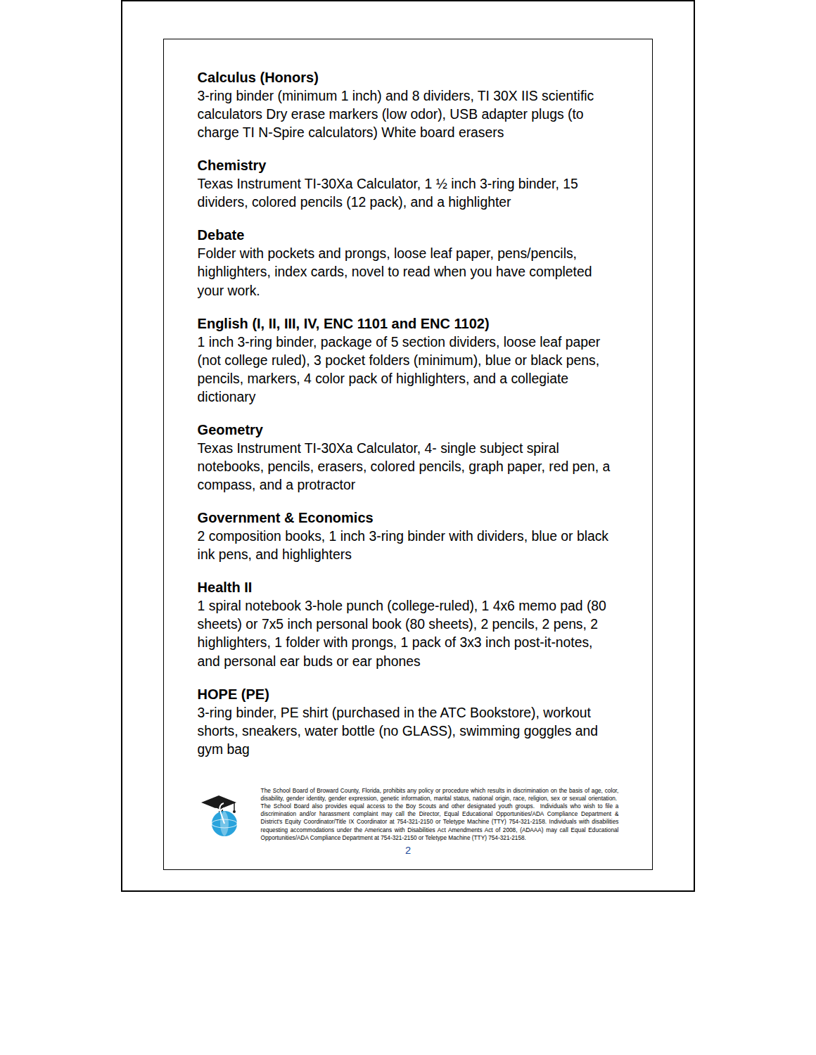Calculus (Honors)
3-ring binder (minimum 1 inch) and 8 dividers, TI 30X IIS scientific calculators Dry erase markers (low odor), USB adapter plugs (to charge TI N-Spire calculators) White board erasers
Chemistry
Texas Instrument TI-30Xa Calculator, 1 ½ inch 3-ring binder, 15 dividers, colored pencils (12 pack), and a highlighter
Debate
Folder with pockets and prongs, loose leaf paper, pens/pencils, highlighters, index cards, novel to read when you have completed your work.
English (I, II, III, IV, ENC 1101 and ENC 1102)
1 inch 3-ring binder, package of 5 section dividers, loose leaf paper (not college ruled), 3 pocket folders (minimum), blue or black pens, pencils, markers, 4 color pack of highlighters, and a collegiate dictionary
Geometry
Texas Instrument TI-30Xa Calculator, 4- single subject spiral notebooks, pencils, erasers, colored pencils, graph paper, red pen, a compass, and a protractor
Government & Economics
2 composition books, 1 inch 3-ring binder with dividers, blue or black ink pens, and highlighters
Health II
1 spiral notebook 3-hole punch (college-ruled), 1 4x6 memo pad (80 sheets) or 7x5 inch personal book (80 sheets), 2 pencils, 2 pens, 2 highlighters, 1 folder with prongs, 1 pack of 3x3 inch post-it-notes, and personal ear buds or ear phones
HOPE (PE)
3-ring binder, PE shirt (purchased in the ATC Bookstore), workout shorts, sneakers, water bottle (no GLASS), swimming goggles and gym bag
The School Board of Broward County, Florida, prohibits any policy or procedure which results in discrimination on the basis of age, color, disability, gender identity, gender expression, genetic information, marital status, national origin, race, religion, sex or sexual orientation. The School Board also provides equal access to the Boy Scouts and other designated youth groups. Individuals who wish to file a discrimination and/or harassment complaint may call the Director, Equal Educational Opportunities/ADA Compliance Department & District's Equity Coordinator/Title IX Coordinator at 754-321-2150 or Teletype Machine (TTY) 754-321-2158. Individuals with disabilities requesting accommodations under the Americans with Disabilities Act Amendments Act of 2008, (ADAAA) may call Equal Educational Opportunities/ADA Compliance Department at 754-321-2150 or Teletype Machine (TTY) 754-321-2158.
2